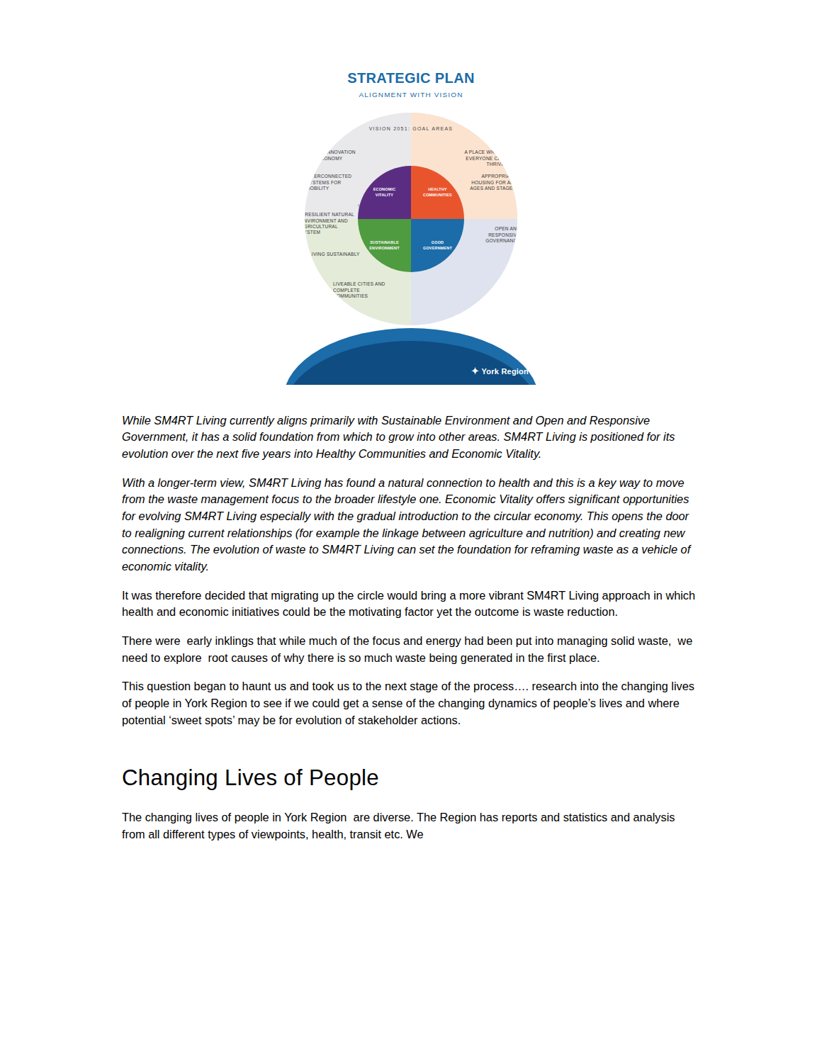STRATEGIC PLAN
ALIGNMENT WITH VISION
VISION 2051: GOAL AREAS
STRATEGIC PLAN, COMMUNITY RESULT AREAS
AN INNOVATION ECONOMY
INTERCONNECTED SYSTEMS FOR MOBILITY
A RESILIENT NATURAL ENVIRONMENT AND AGRICULTURAL SYSTEM
LIVING SUSTAINABLY
LIVEABLE CITIES AND COMPLETE COMMUNITIES
A PLACE WHERE EVERYONE CAN THRIVE
APPROPRIATE HOUSING FOR ALL AGES AND STAGES
OPEN AND RESPONSIVE GOVERNANCE
ECONOMIC
VITALITY
HEALTHY
COMMUNITIES
GOOD
GOVERNMENT
SUSTAINABLE
ENVIRONMENT
✦York Region
While SM4RT Living currently aligns primarily with Sustainable Environment and Open and Responsive Government, it has a solid foundation from which to grow into other areas. SM4RT Living is positioned for its evolution over the next five years into Healthy Communities and Economic Vitality.
With a longer-term view, SM4RT Living has found a natural connection to health and this is a key way to move from the waste management focus to the broader lifestyle one. Economic Vitality offers significant opportunities for evolving SM4RT Living especially with the gradual introduction to the circular economy. This opens the door to realigning current relationships (for example the linkage between agriculture and nutrition) and creating new connections. The evolution of waste to SM4RT Living can set the foundation for reframing waste as a vehicle of economic vitality.
It was therefore decided that migrating up the circle would bring a more vibrant SM4RT Living approach in which health and economic initiatives could be the motivating factor yet the outcome is waste reduction.
There were early inklings that while much of the focus and energy had been put into managing solid waste, we need to explore root causes of why there is so much waste being generated in the first place.
This question began to haunt us and took us to the next stage of the process…. research into the changing lives of people in York Region to see if we could get a sense of the changing dynamics of people’s lives and where potential ‘sweet spots’ may be for evolution of stakeholder actions.
Changing Lives of People
The changing lives of people in York Region are diverse. The Region has reports and statistics and analysis from all different types of viewpoints, health, transit etc. We